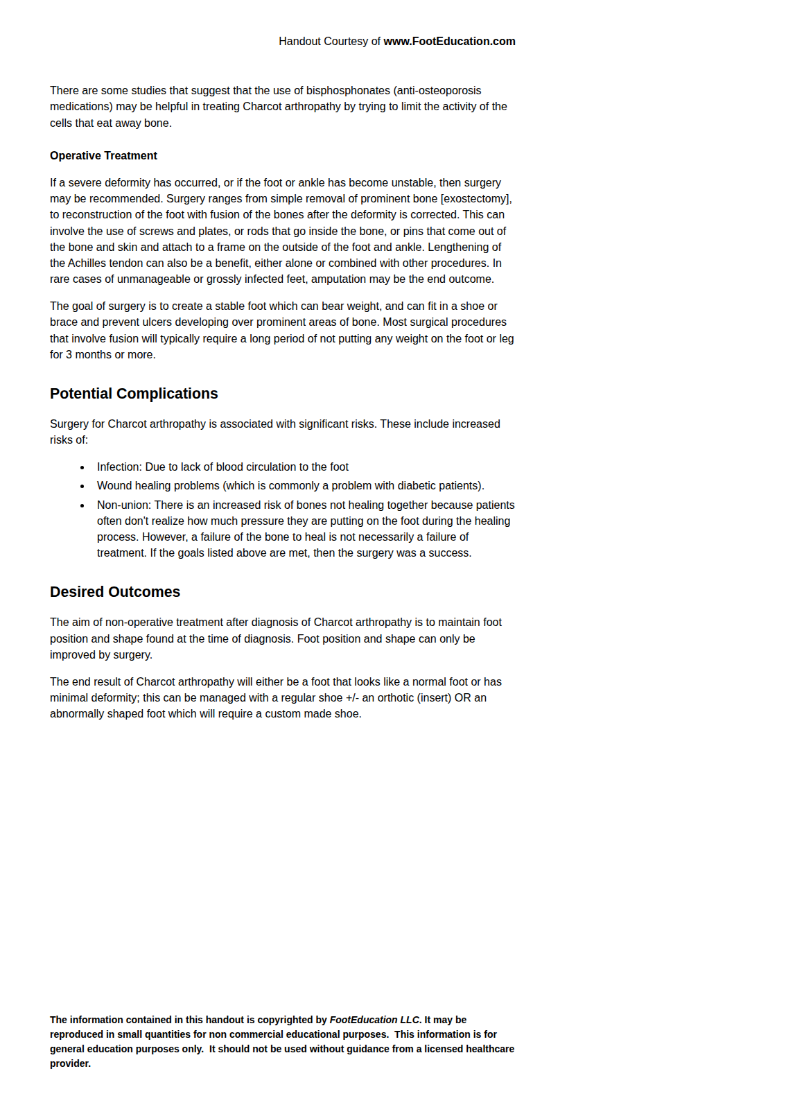Handout Courtesy of www.FootEducation.com
There are some studies that suggest that the use of bisphosphonates (anti-osteoporosis medications) may be helpful in treating Charcot arthropathy by trying to limit the activity of the cells that eat away bone.
Operative Treatment
If a severe deformity has occurred, or if the foot or ankle has become unstable, then surgery may be recommended. Surgery ranges from simple removal of prominent bone [exostectomy], to reconstruction of the foot with fusion of the bones after the deformity is corrected. This can involve the use of screws and plates, or rods that go inside the bone, or pins that come out of the bone and skin and attach to a frame on the outside of the foot and ankle. Lengthening of the Achilles tendon can also be a benefit, either alone or combined with other procedures. In rare cases of unmanageable or grossly infected feet, amputation may be the end outcome.
The goal of surgery is to create a stable foot which can bear weight, and can fit in a shoe or brace and prevent ulcers developing over prominent areas of bone. Most surgical procedures that involve fusion will typically require a long period of not putting any weight on the foot or leg for 3 months or more.
Potential Complications
Surgery for Charcot arthropathy is associated with significant risks. These include increased risks of:
Infection: Due to lack of blood circulation to the foot
Wound healing problems (which is commonly a problem with diabetic patients).
Non-union: There is an increased risk of bones not healing together because patients often don't realize how much pressure they are putting on the foot during the healing process. However, a failure of the bone to heal is not necessarily a failure of treatment. If the goals listed above are met, then the surgery was a success.
Desired Outcomes
The aim of non-operative treatment after diagnosis of Charcot arthropathy is to maintain foot position and shape found at the time of diagnosis. Foot position and shape can only be improved by surgery.
The end result of Charcot arthropathy will either be a foot that looks like a normal foot or has minimal deformity; this can be managed with a regular shoe +/- an orthotic (insert) OR an abnormally shaped foot which will require a custom made shoe.
The information contained in this handout is copyrighted by FootEducation LLC. It may be reproduced in small quantities for non commercial educational purposes. This information is for general education purposes only. It should not be used without guidance from a licensed healthcare provider.